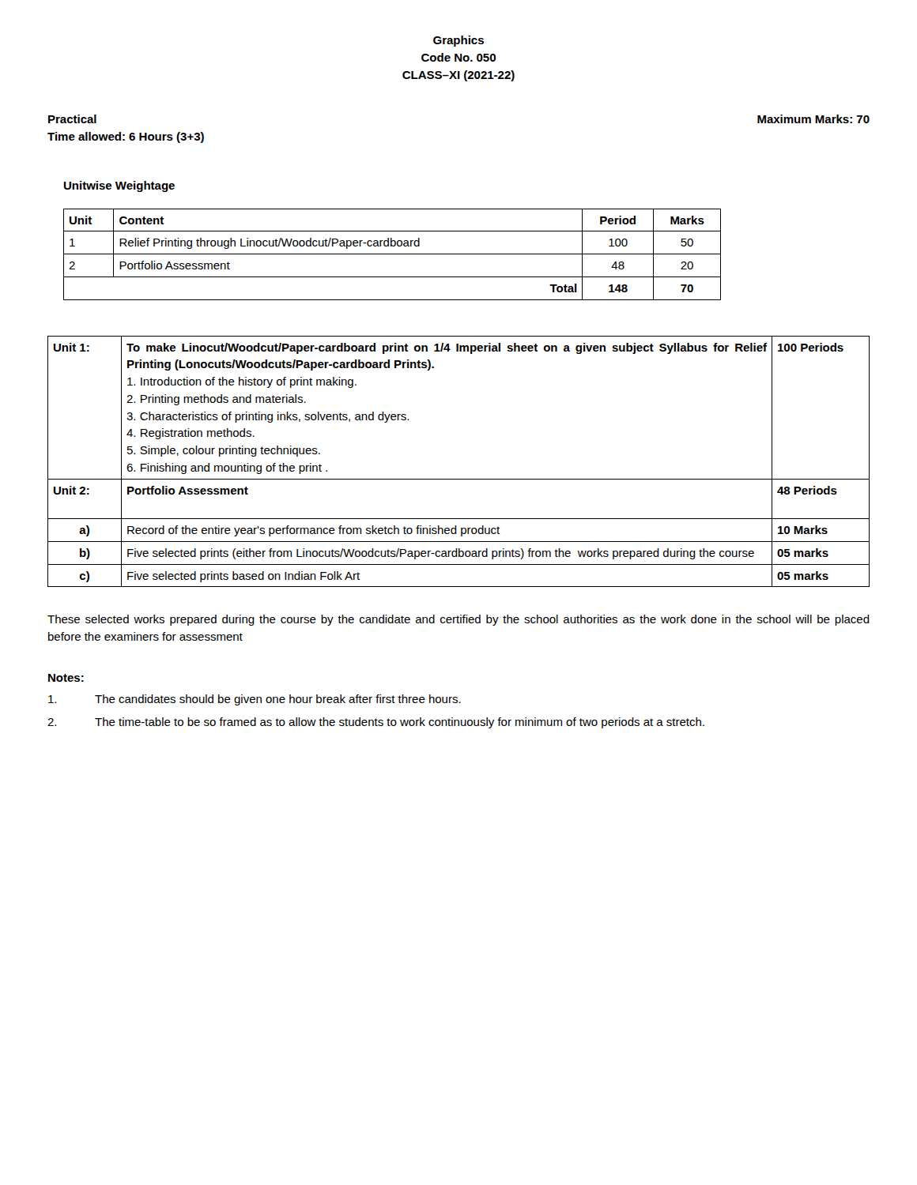Graphics
Code No. 050
CLASS–XI (2021-22)
Practical
Time allowed: 6 Hours (3+3)
Maximum Marks: 70
Unitwise Weightage
| Unit | Content | Period | Marks |
| --- | --- | --- | --- |
| 1 | Relief Printing through Linocut/Woodcut/Paper-cardboard | 100 | 50 |
| 2 | Portfolio Assessment | 48 | 20 |
| | Total | 148 | 70 |
| Unit 1: | To make Linocut/Woodcut/Paper-cardboard print on 1/4 Imperial sheet on a given subject Syllabus for Relief Printing (Lonocuts/Woodcuts/Paper-cardboard Prints). 1. Introduction of the history of print making. 2. Printing methods and materials. 3. Characteristics of printing inks, solvents, and dyers. 4. Registration methods. 5. Simple, colour printing techniques. 6. Finishing and mounting of the print . | 100 Periods |
| Unit 2: | Portfolio Assessment | 48 Periods |
| a) | Record of the entire year's performance from sketch to finished product | 10 Marks |
| b) | Five selected prints (either from Linocuts/Woodcuts/Paper-cardboard prints) from the works prepared during the course | 05 marks |
| c) | Five selected prints based on Indian Folk Art | 05 marks |
These selected works prepared during the course by the candidate and certified by the school authorities as the work done in the school will be placed before the examiners for assessment
Notes:
1. The candidates should be given one hour break after first three hours.
2. The time-table to be so framed as to allow the students to work continuously for minimum of two periods at a stretch.